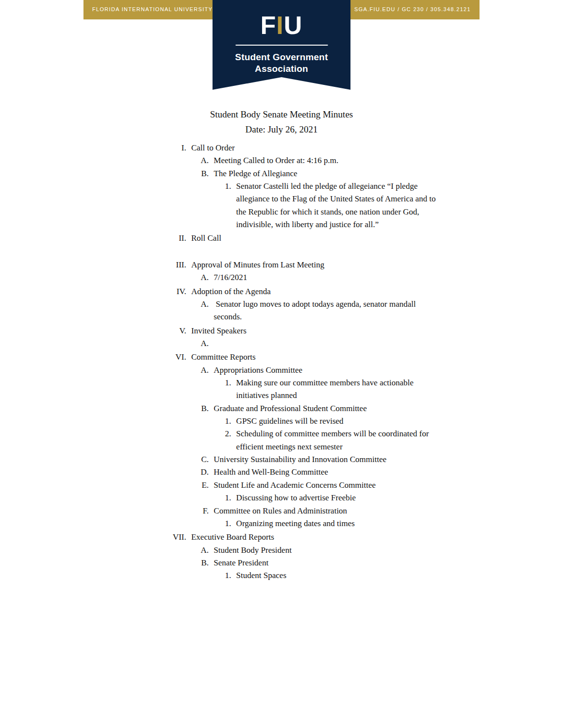Florida International University
SGA.FIU.EDU / GC 230 / 305.348.2121
FIU
Student Government
Association
Student Body Senate Meeting Minutes
Date: July 26, 2021
Call to Order
Meeting Called to Order at: 4:16 p.m.
The Pledge of Allegiance
Senator Castelli led the pledge of allegeiance “I pledge allegiance to the Flag of the United States of America and to the Republic for which it stands, one nation under God, indivisible, with liberty and justice for all.”
Roll Call
Approval of Minutes from Last Meeting
7/16/2021
Adoption of the Agenda
Senator lugo moves to adopt todays agenda, senator mandall seconds.
Invited Speakers
Committee Reports
Appropriations Committee
Making sure our committee members have actionable initiatives planned
Graduate and Professional Student Committee
GPSC guidelines will be revised
Scheduling of committee members will be coordinated for efficient meetings next semester
University Sustainability and Innovation Committee
Health and Well-Being Committee
Student Life and Academic Concerns Committee
Discussing how to advertise Freebie
Committee on Rules and Administration
Organizing meeting dates and times
Executive Board Reports
Student Body President
Senate President
Student Spaces